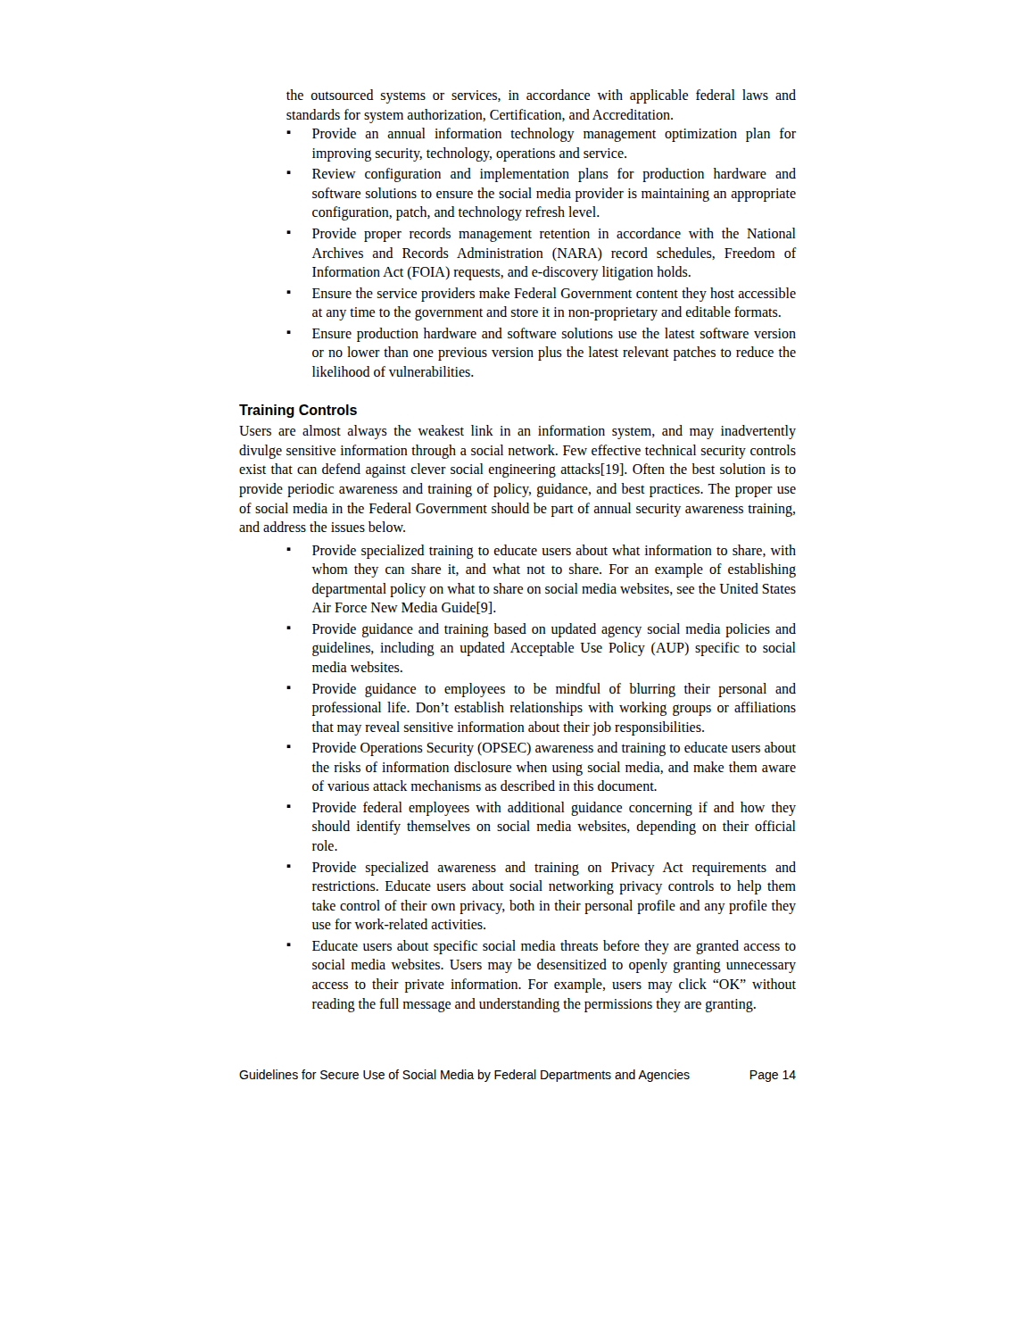the outsourced systems or services, in accordance with applicable federal laws and standards for system authorization, Certification, and Accreditation.
Provide an annual information technology management optimization plan for improving security, technology, operations and service.
Review configuration and implementation plans for production hardware and software solutions to ensure the social media provider is maintaining an appropriate configuration, patch, and technology refresh level.
Provide proper records management retention in accordance with the National Archives and Records Administration (NARA) record schedules, Freedom of Information Act (FOIA) requests, and e-discovery litigation holds.
Ensure the service providers make Federal Government content they host accessible at any time to the government and store it in non-proprietary and editable formats.
Ensure production hardware and software solutions use the latest software version or no lower than one previous version plus the latest relevant patches to reduce the likelihood of vulnerabilities.
Training Controls
Users are almost always the weakest link in an information system, and may inadvertently divulge sensitive information through a social network. Few effective technical security controls exist that can defend against clever social engineering attacks[19]. Often the best solution is to provide periodic awareness and training of policy, guidance, and best practices. The proper use of social media in the Federal Government should be part of annual security awareness training, and address the issues below.
Provide specialized training to educate users about what information to share, with whom they can share it, and what not to share. For an example of establishing departmental policy on what to share on social media websites, see the United States Air Force New Media Guide[9].
Provide guidance and training based on updated agency social media policies and guidelines, including an updated Acceptable Use Policy (AUP) specific to social media websites.
Provide guidance to employees to be mindful of blurring their personal and professional life. Don’t establish relationships with working groups or affiliations that may reveal sensitive information about their job responsibilities.
Provide Operations Security (OPSEC) awareness and training to educate users about the risks of information disclosure when using social media, and make them aware of various attack mechanisms as described in this document.
Provide federal employees with additional guidance concerning if and how they should identify themselves on social media websites, depending on their official role.
Provide specialized awareness and training on Privacy Act requirements and restrictions. Educate users about social networking privacy controls to help them take control of their own privacy, both in their personal profile and any profile they use for work-related activities.
Educate users about specific social media threats before they are granted access to social media websites. Users may be desensitized to openly granting unnecessary access to their private information. For example, users may click “OK” without reading the full message and understanding the permissions they are granting.
Guidelines for Secure Use of Social Media by Federal Departments and Agencies Page 14